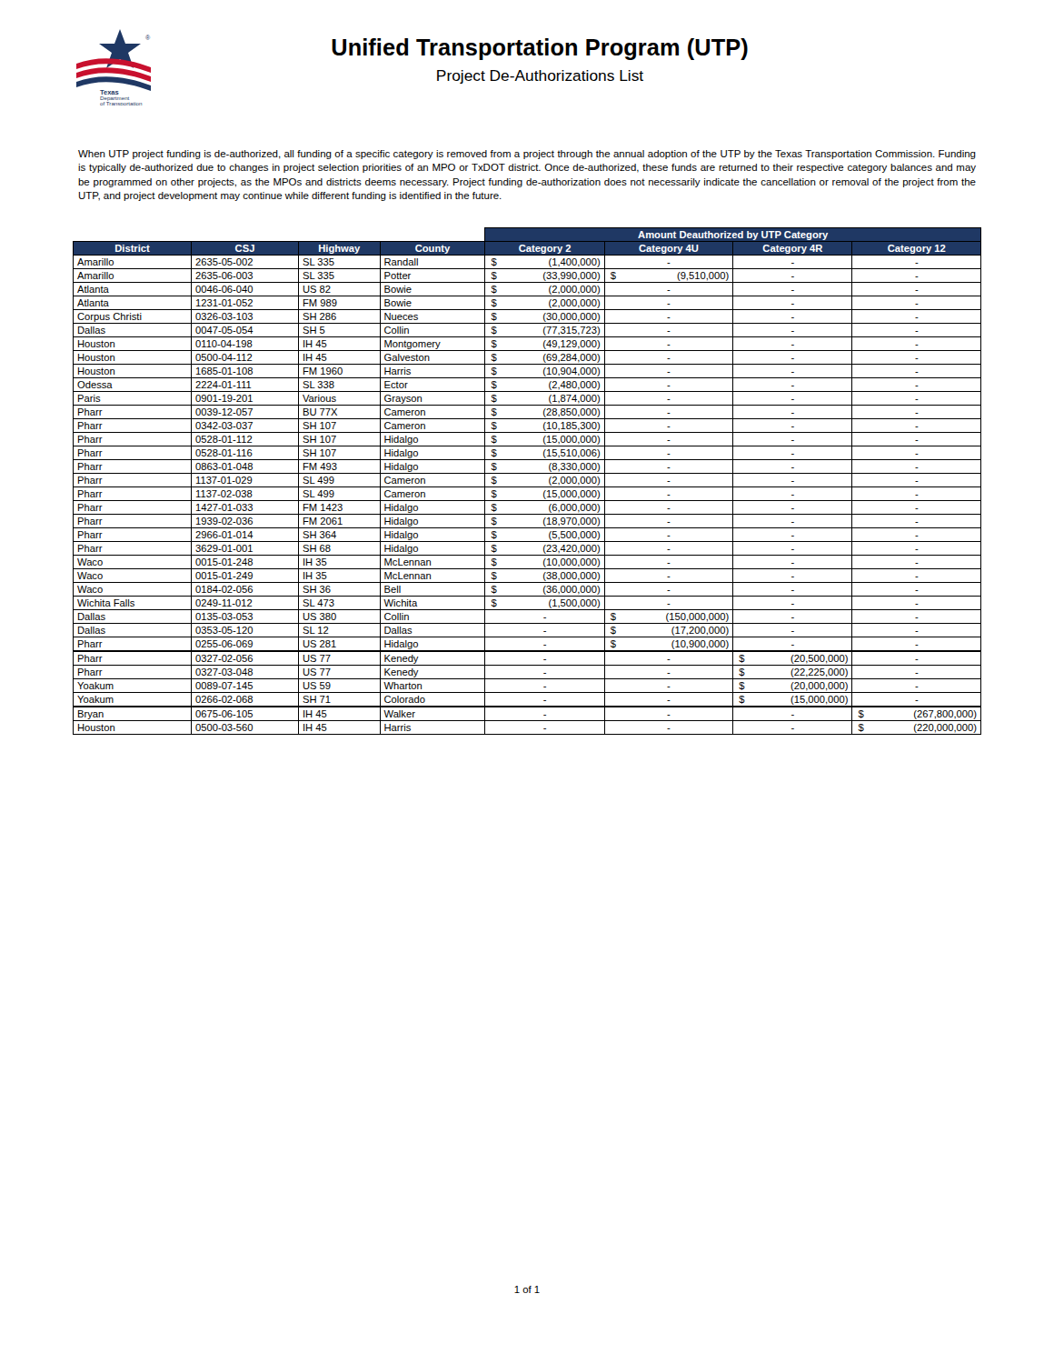® Texas Department of Transportation
Unified Transportation Program (UTP)
Project De-Authorizations List
When UTP project funding is de-authorized, all funding of a specific category is removed from a project through the annual adoption of the UTP by the Texas Transportation Commission. Funding is typically de-authorized due to changes in project selection priorities of an MPO or TxDOT district. Once de-authorized, these funds are returned to their respective category balances and may be programmed on other projects, as the MPOs and districts deems necessary. Project funding de-authorization does not necessarily indicate the cancellation or removal of the project from the UTP, and project development may continue while different funding is identified in the future.
| | | | | Amount Deauthorized by UTP Category |
| --- | --- | --- | --- | --- |
| District | CSJ | Highway | County | Category 2 | Category 4U | Category 4R | Category 12 |
| Amarillo | 2635-05-002 | SL 335 | Randall | $ (1,400,000) | - | - | - |
| Amarillo | 2635-06-003 | SL 335 | Potter | $ (33,990,000) | $ (9,510,000) | - | - |
| Atlanta | 0046-06-040 | US 82 | Bowie | $ (2,000,000) | - | - | - |
| Atlanta | 1231-01-052 | FM 989 | Bowie | $ (2,000,000) | - | - | - |
| Corpus Christi | 0326-03-103 | SH 286 | Nueces | $ (30,000,000) | - | - | - |
| Dallas | 0047-05-054 | SH 5 | Collin | $ (77,315,723) | - | - | - |
| Houston | 0110-04-198 | IH 45 | Montgomery | $ (49,129,000) | - | - | - |
| Houston | 0500-04-112 | IH 45 | Galveston | $ (69,284,000) | - | - | - |
| Houston | 1685-01-108 | FM 1960 | Harris | $ (10,904,000) | - | - | - |
| Odessa | 2224-01-111 | SL 338 | Ector | $ (2,480,000) | - | - | - |
| Paris | 0901-19-201 | Various | Grayson | $ (1,874,000) | - | - | - |
| Pharr | 0039-12-057 | BU 77X | Cameron | $ (28,850,000) | - | - | - |
| Pharr | 0342-03-037 | SH 107 | Cameron | $ (10,185,300) | - | - | - |
| Pharr | 0528-01-112 | SH 107 | Hidalgo | $ (15,000,000) | - | - | - |
| Pharr | 0528-01-116 | SH 107 | Hidalgo | $ (15,510,006) | - | - | - |
| Pharr | 0863-01-048 | FM 493 | Hidalgo | $ (8,330,000) | - | - | - |
| Pharr | 1137-01-029 | SL 499 | Cameron | $ (2,000,000) | - | - | - |
| Pharr | 1137-02-038 | SL 499 | Cameron | $ (15,000,000) | - | - | - |
| Pharr | 1427-01-033 | FM 1423 | Hidalgo | $ (6,000,000) | - | - | - |
| Pharr | 1939-02-036 | FM 2061 | Hidalgo | $ (18,970,000) | - | - | - |
| Pharr | 2966-01-014 | SH 364 | Hidalgo | $ (5,500,000) | - | - | - |
| Pharr | 3629-01-001 | SH 68 | Hidalgo | $ (23,420,000) | - | - | - |
| Waco | 0015-01-248 | IH 35 | McLennan | $ (10,000,000) | - | - | - |
| Waco | 0015-01-249 | IH 35 | McLennan | $ (38,000,000) | - | - | - |
| Waco | 0184-02-056 | SH 36 | Bell | $ (36,000,000) | - | - | - |
| Wichita Falls | 0249-11-012 | SL 473 | Wichita | $ (1,500,000) | - | - | - |
| Dallas | 0135-03-053 | US 380 | Collin | - | $ (150,000,000) | - | - |
| Dallas | 0353-05-120 | SL 12 | Dallas | - | $ (17,200,000) | - | - |
| Pharr | 0255-06-069 | US 281 | Hidalgo | - | $ (10,900,000) | - | - |
| Pharr | 0327-02-056 | US 77 | Kenedy | - | - | $ (20,500,000) | - |
| Pharr | 0327-03-048 | US 77 | Kenedy | - | - | $ (22,225,000) | - |
| Yoakum | 0089-07-145 | US 59 | Wharton | - | - | $ (20,000,000) | - |
| Yoakum | 0266-02-068 | SH 71 | Colorado | - | - | $ (15,000,000) | - |
| Bryan | 0675-06-105 | IH 45 | Walker | - | - | - | $ (267,800,000) |
| Houston | 0500-03-560 | IH 45 | Harris | - | - | - | $ (220,000,000) |
1 of 1